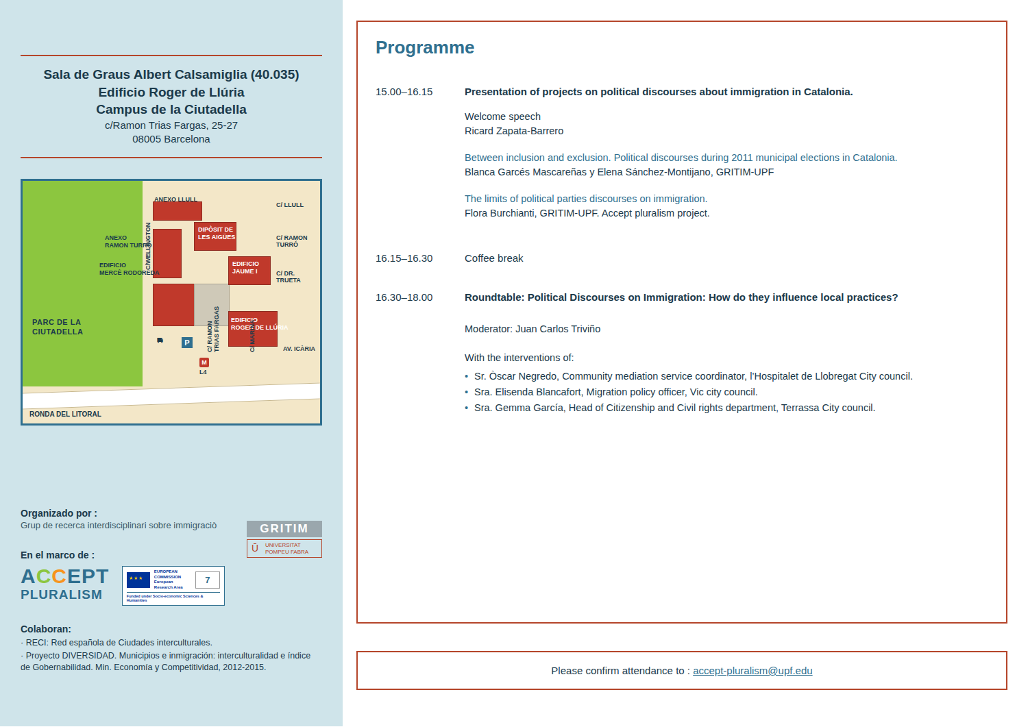Sala de Graus Albert Calsamiglia (40.035)
Edificio Roger de Llúria
Campus de la Ciutadella
c/Ramon Trias Fargas, 25-27
08005 Barcelona
PARC DE LA
CIUTADELLA
ANEXO LLULL
ANEXO
RAMON TURRÓ
EDIFICIO
MERCÈ RODOREDA
DIPÒSIT DE
LES AIGÜES
EDIFICIO
JAUME I
EDIFICIO
ROGER DE LLÚRIA
C/ LLULL
C/ RAMON TURRÓ
C/ DR. TRUETA
C/WELLINGTON
C/ RAMON
TRIAS FARGAS
C/ MARINA
AV. ICÀRIA
RONDA DEL LITORAL
M
L4
P
⛟
Organizado por :
Grup de recerca interdisciplinari sobre immigraciò
GRITIM
UNIVERSITAT
POMPEU FABRA
En el marco de :
ACCEPT
PLURALISM
EUROPEAN COMMISSION
European Research Area
7
Funded under Socio-economic Sciences & Humanities
Colaboran:
· RECI: Red española de Ciudades interculturales.
· Proyecto DIVERSIDAD. Municipios e inmigración: interculturalidad e índice de Gobernabilidad. Min. Economía y Competitividad, 2012-2015.
Programme
15.00–16.15
Presentation of projects on political discourses about immigration in Catalonia.
Welcome speech
Ricard Zapata-Barrero
Between inclusion and exclusion. Political discourses during 2011 municipal elections in Catalonia.
Blanca Garcés Mascareñas y Elena Sánchez-Montijano, GRITIM-UPF
The limits of political parties discourses on immigration.
Flora Burchianti, GRITIM-UPF. Accept pluralism project.
16.15–16.30
Coffee break
16.30–18.00
Roundtable: Political Discourses on Immigration: How do they influence local practices?
Moderator: Juan Carlos Triviño
With the interventions of:
Sr. Òscar Negredo, Community mediation service coordinator, l’Hospitalet de Llobregat City council.
Sra. Elisenda Blancafort, Migration policy officer, Vic city council.
Sra. Gemma García, Head of Citizenship and Civil rights department, Terrassa City council.
Please confirm attendance to : accept-pluralism@upf.edu